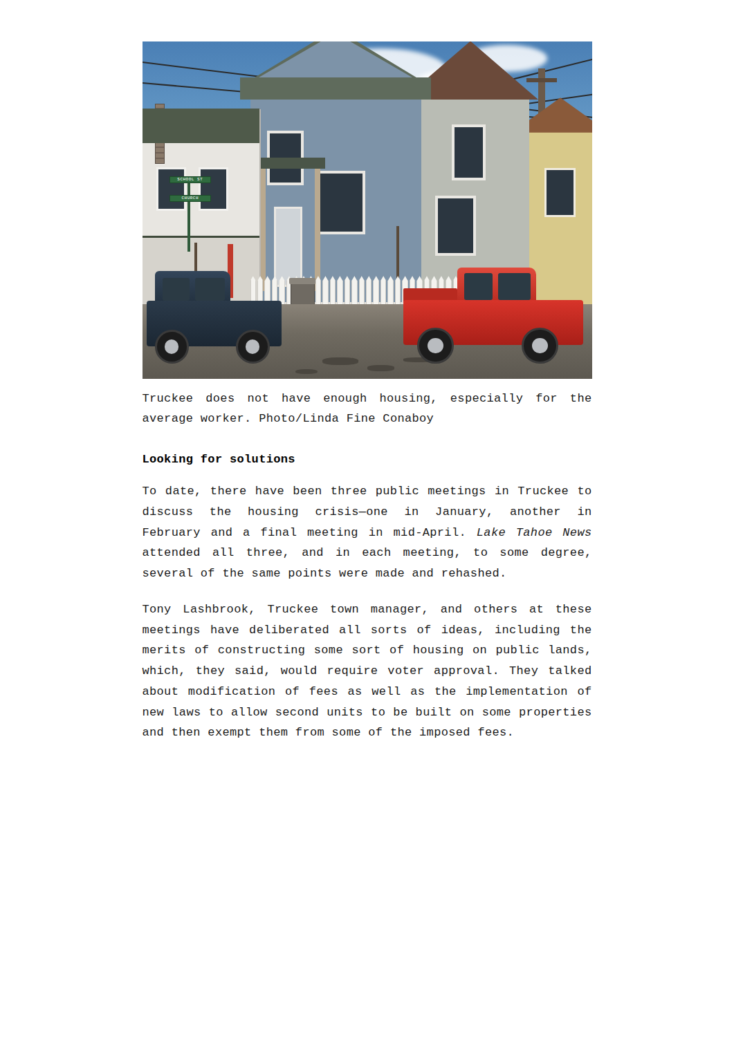SCHOOL ST
CHURCH
Truckee does not have enough housing, especially for the average worker. Photo/Linda Fine Conaboy
Looking for solutions
To date, there have been three public meetings in Truckee to discuss the housing crisis—one in January, another in February and a final meeting in mid-April. Lake Tahoe News attended all three, and in each meeting, to some degree, several of the same points were made and rehashed.
Tony Lashbrook, Truckee town manager, and others at these meetings have deliberated all sorts of ideas, including the merits of constructing some sort of housing on public lands, which, they said, would require voter approval. They talked about modification of fees as well as the implementation of new laws to allow second units to be built on some properties and then exempt them from some of the imposed fees.